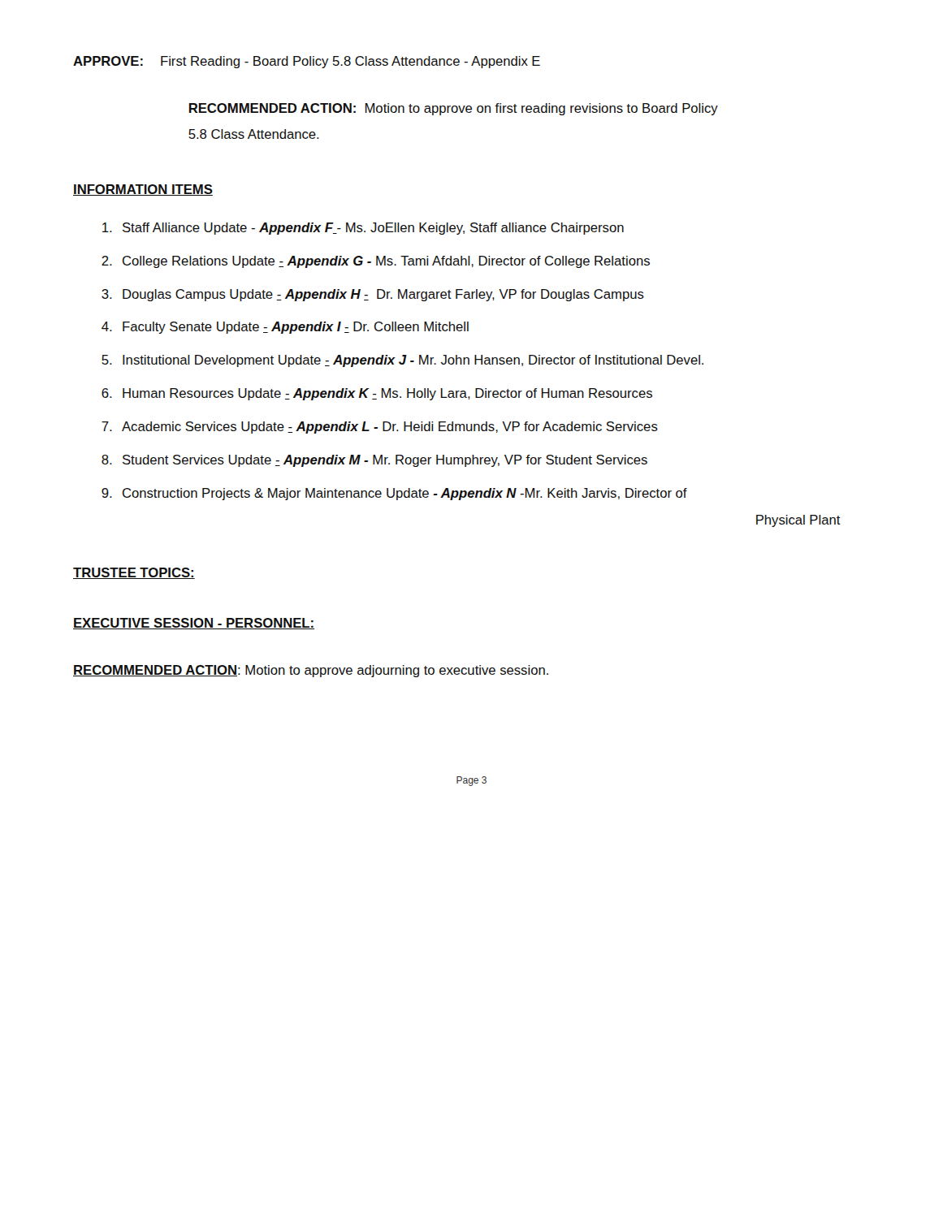APPROVE: First Reading - Board Policy 5.8 Class Attendance - Appendix E
RECOMMENDED ACTION: Motion to approve on first reading revisions to Board Policy 5.8 Class Attendance.
INFORMATION ITEMS
Staff Alliance Update - Appendix F - Ms. JoEllen Keigley, Staff alliance Chairperson
College Relations Update - Appendix G - Ms. Tami Afdahl, Director of College Relations
Douglas Campus Update - Appendix H - Dr. Margaret Farley, VP for Douglas Campus
Faculty Senate Update - Appendix I - Dr. Colleen Mitchell
Institutional Development Update - Appendix J - Mr. John Hansen, Director of Institutional Devel.
Human Resources Update - Appendix K - Ms. Holly Lara, Director of Human Resources
Academic Services Update - Appendix L - Dr. Heidi Edmunds, VP for Academic Services
Student Services Update - Appendix M - Mr. Roger Humphrey, VP for Student Services
Construction Projects & Major Maintenance Update - Appendix N -Mr. Keith Jarvis, Director of
Physical Plant
TRUSTEE TOPICS:
EXECUTIVE SESSION - PERSONNEL:
RECOMMENDED ACTION: Motion to approve adjourning to executive session.
Page 3